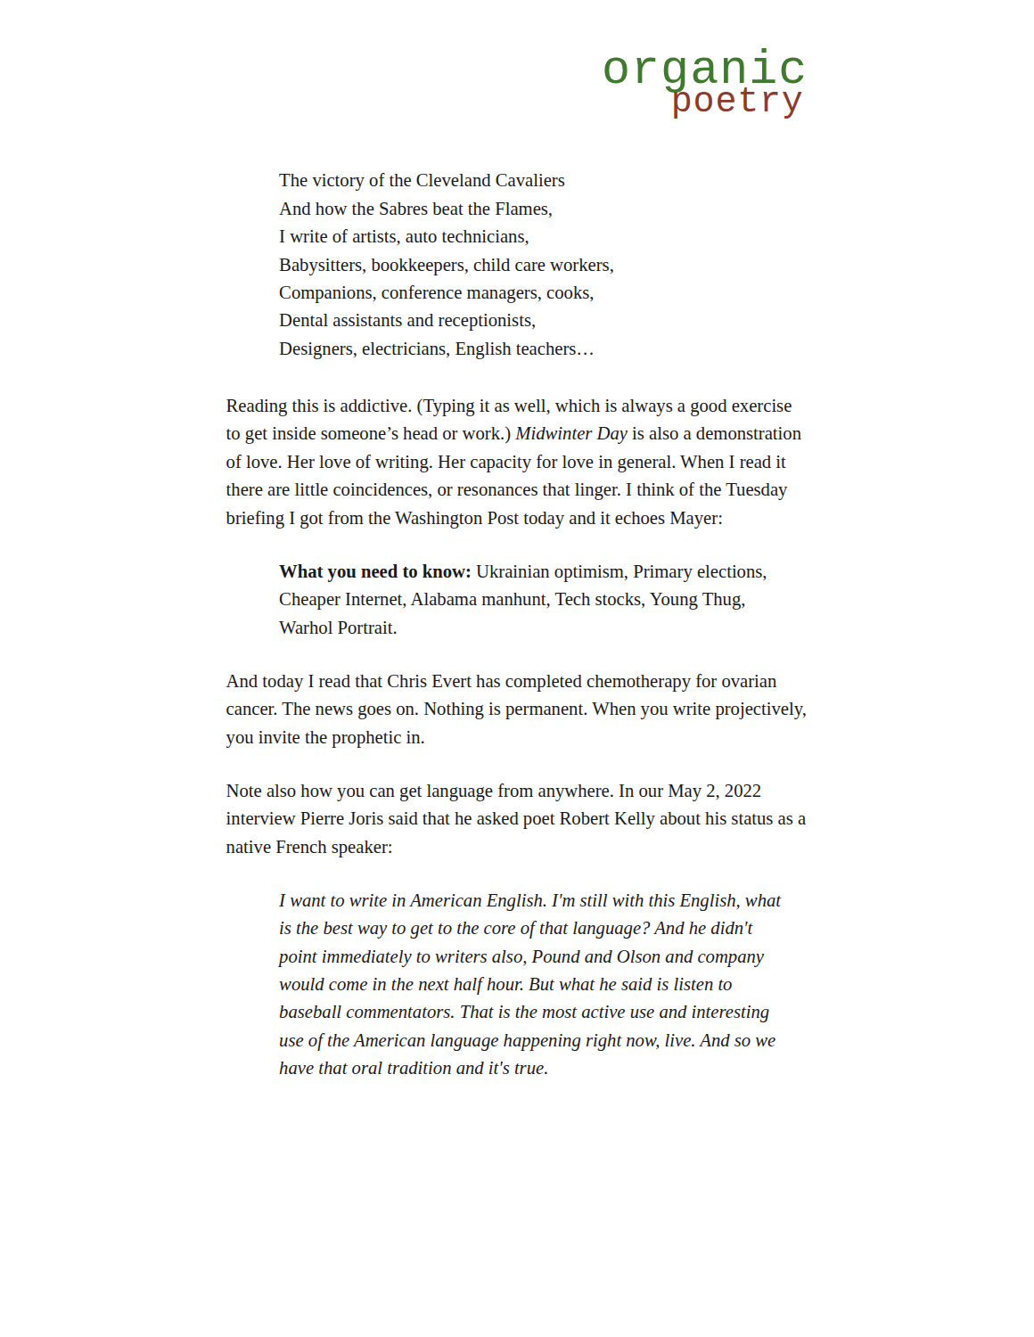organic poetry
The victory of the Cleveland Cavaliers
And how the Sabres beat the Flames,
I write of artists, auto technicians,
Babysitters, bookkeepers, child care workers,
Companions, conference managers, cooks,
Dental assistants and receptionists,
Designers, electricians, English teachers…
Reading this is addictive. (Typing it as well, which is always a good exercise to get inside someone’s head or work.) Midwinter Day is also a demonstration of love. Her love of writing. Her capacity for love in general. When I read it there are little coincidences, or resonances that linger. I think of the Tuesday briefing I got from the Washington Post today and it echoes Mayer:
What you need to know: Ukrainian optimism, Primary elections, Cheaper Internet, Alabama manhunt, Tech stocks, Young Thug, Warhol Portrait.
And today I read that Chris Evert has completed chemotherapy for ovarian cancer. The news goes on. Nothing is permanent. When you write projectively, you invite the prophetic in.
Note also how you can get language from anywhere. In our May 2, 2022 interview Pierre Joris said that he asked poet Robert Kelly about his status as a native French speaker:
I want to write in American English. I'm still with this English, what is the best way to get to the core of that language? And he didn't point immediately to writers also, Pound and Olson and company would come in the next half hour. But what he said is listen to baseball commentators. That is the most active use and interesting use of the American language happening right now, live. And so we have that oral tradition and it's true.